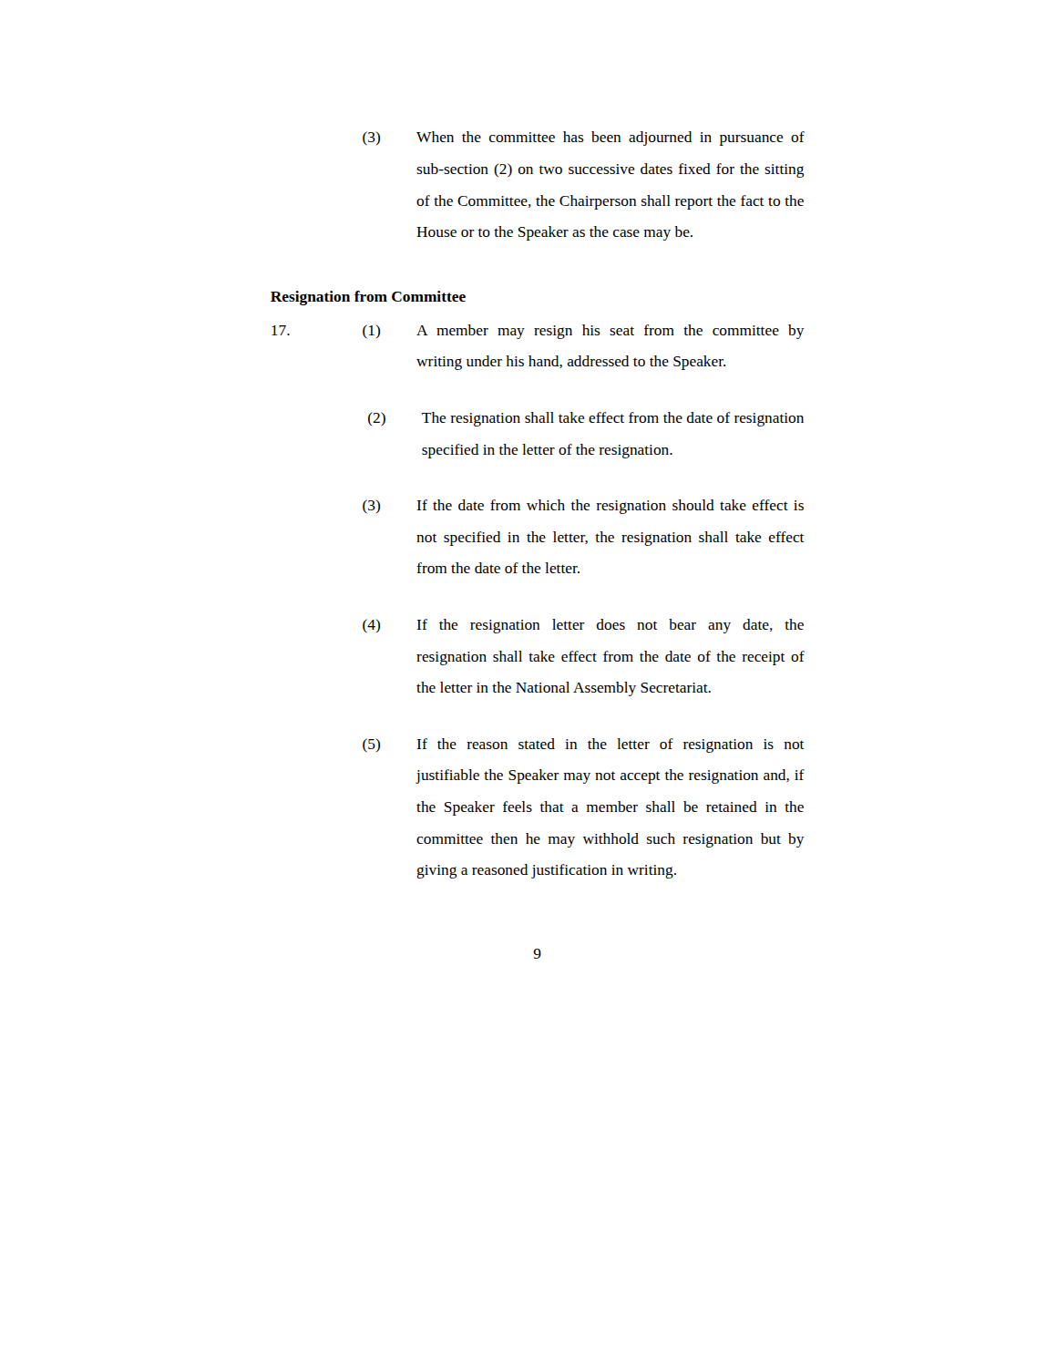(3)
When the committee has been adjourned in pursuance of sub-section (2) on two successive dates fixed for the sitting of the Committee, the Chairperson shall report the fact to the House or to the Speaker as the case may be.
Resignation from Committee
17.
(1)
A member may resign his seat from the committee by writing under his hand, addressed to the Speaker.
(2)
The resignation shall take effect from the date of resignation specified in the letter of the resignation.
(3)
If the date from which the resignation should take effect is not specified in the letter, the resignation shall take effect from the date of the letter.
(4)
If the resignation letter does not bear any date, the resignation shall take effect from the date of the receipt of the letter in the National Assembly Secretariat.
(5)
If the reason stated in the letter of resignation is not justifiable the Speaker may not accept the resignation and, if the Speaker feels that a member shall be retained in the committee then he may withhold such resignation but by giving a reasoned justification in writing.
9